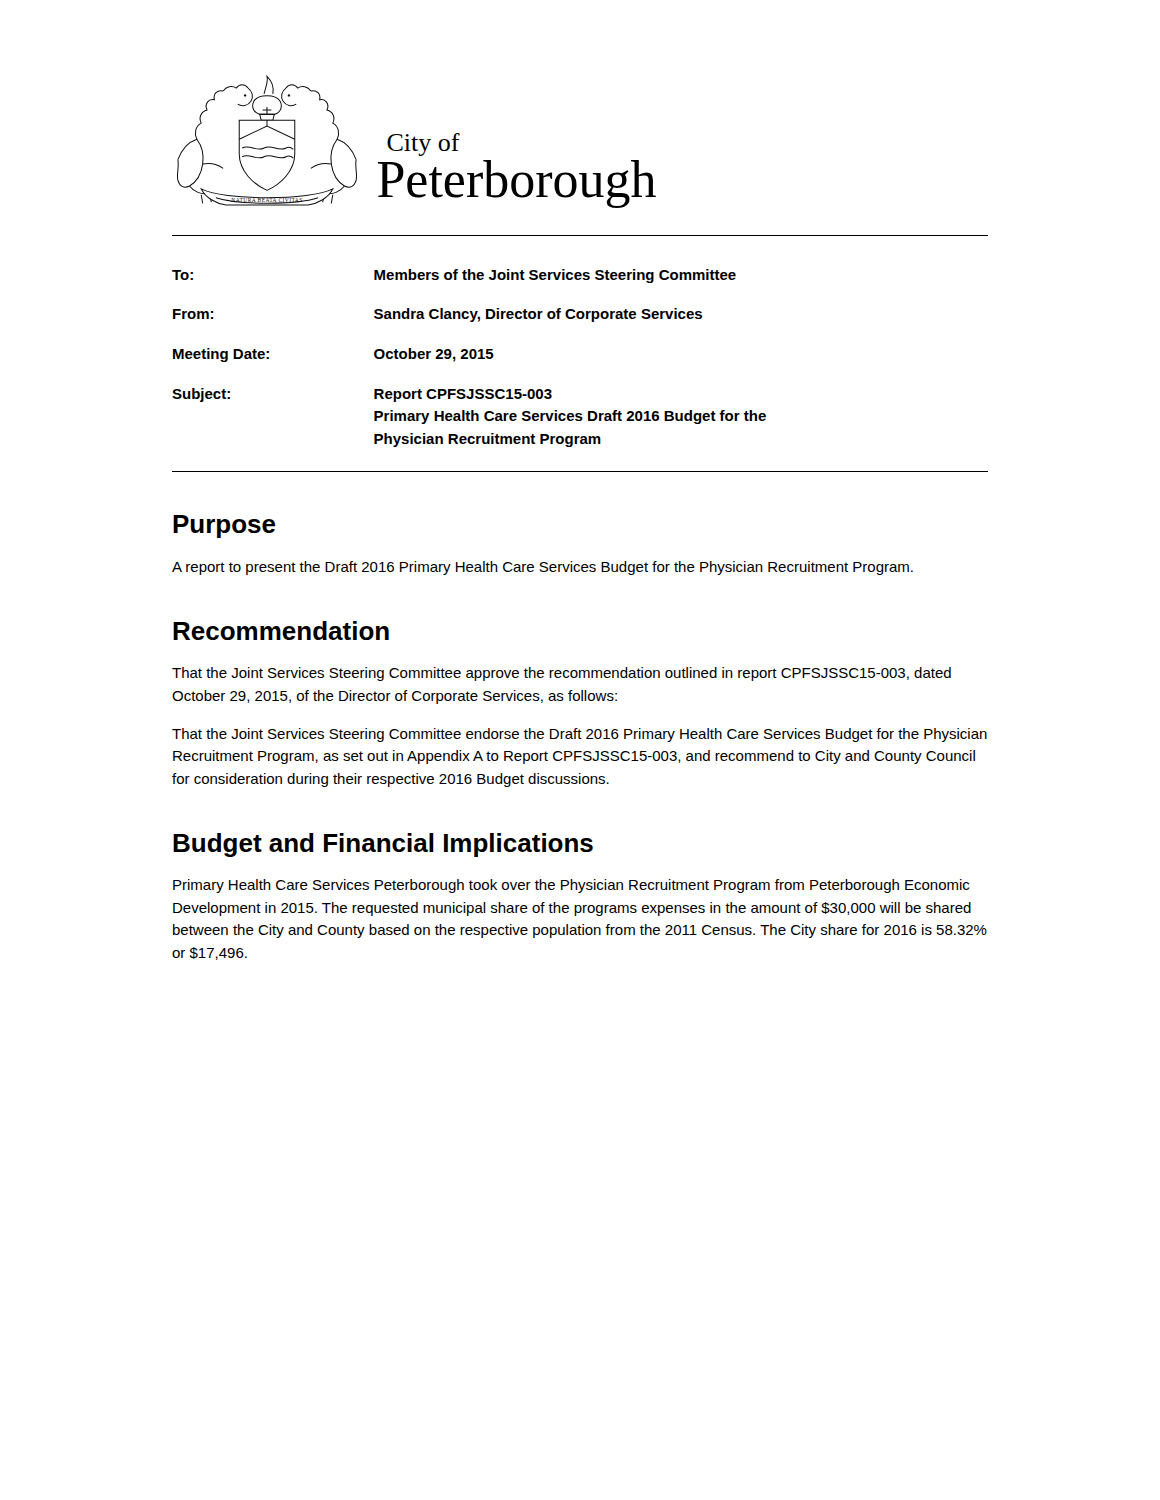NATURA BEATA CIVITAS
City of Peterborough
| To: | Members of the Joint Services Steering Committee |
| From: | Sandra Clancy, Director of Corporate Services |
| Meeting Date: | October 29, 2015 |
| Subject: | Report CPFSJSSC15-003 Primary Health Care Services Draft 2016 Budget for the Physician Recruitment Program |
Purpose
A report to present the Draft 2016 Primary Health Care Services Budget for the Physician Recruitment Program.
Recommendation
That the Joint Services Steering Committee approve the recommendation outlined in report CPFSJSSC15-003, dated October 29, 2015, of the Director of Corporate Services, as follows:
That the Joint Services Steering Committee endorse the Draft 2016 Primary Health Care Services Budget for the Physician Recruitment Program, as set out in Appendix A to Report CPFSJSSC15-003, and recommend to City and County Council for consideration during their respective 2016 Budget discussions.
Budget and Financial Implications
Primary Health Care Services Peterborough took over the Physician Recruitment Program from Peterborough Economic Development in 2015. The requested municipal share of the programs expenses in the amount of $30,000 will be shared between the City and County based on the respective population from the 2011 Census. The City share for 2016 is 58.32% or $17,496.